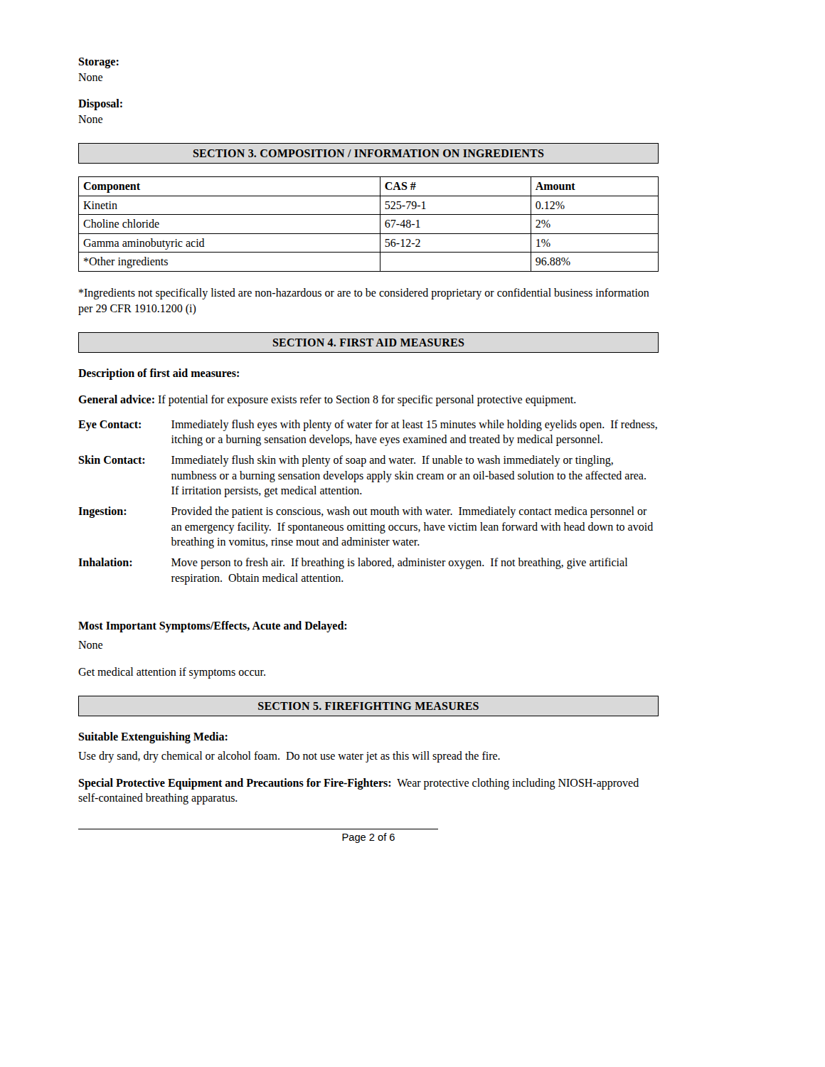Storage:
None
Disposal:
None
SECTION 3. COMPOSITION / INFORMATION ON INGREDIENTS
| Component | CAS # | Amount |
| Kinetin | 525-79-1 | 0.12% |
| Choline chloride | 67-48-1 | 2% |
| Gamma aminobutyric acid | 56-12-2 | 1% |
| *Other ingredients | | 96.88% |
*Ingredients not specifically listed are non-hazardous or are to be considered proprietary or confidential business information per 29 CFR 1910.1200 (i)
SECTION 4. FIRST AID MEASURES
Description of first aid measures:
General advice: If potential for exposure exists refer to Section 8 for specific personal protective equipment.
| Eye Contact: | Immediately flush eyes with plenty of water for at least 15 minutes while holding eyelids open. If redness, itching or a burning sensation develops, have eyes examined and treated by medical personnel. |
| Skin Contact: | Immediately flush skin with plenty of soap and water. If unable to wash immediately or tingling, numbness or a burning sensation develops apply skin cream or an oil-based solution to the affected area. If irritation persists, get medical attention. |
| Ingestion: | Provided the patient is conscious, wash out mouth with water. Immediately contact medica personnel or an emergency facility. If spontaneous omitting occurs, have victim lean forward with head down to avoid breathing in vomitus, rinse mout and administer water. |
| Inhalation: | Move person to fresh air. If breathing is labored, administer oxygen. If not breathing, give artificial respiration. Obtain medical attention. |
Most Important Symptoms/Effects, Acute and Delayed:
None
Get medical attention if symptoms occur.
SECTION 5. FIREFIGHTING MEASURES
Suitable Extenguishing Media:
Use dry sand, dry chemical or alcohol foam. Do not use water jet as this will spread the fire.
Special Protective Equipment and Precautions for Fire-Fighters: Wear protective clothing including NIOSH-approved self-contained breathing apparatus.
Page 2 of 6